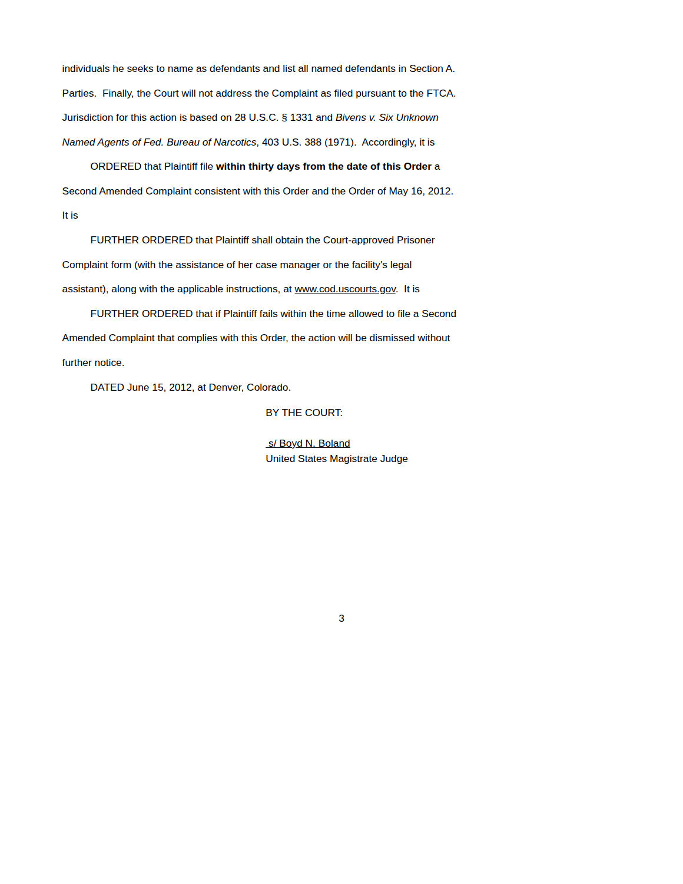individuals he seeks to name as defendants and list all named defendants in Section A.
Parties. Finally, the Court will not address the Complaint as filed pursuant to the FTCA.
Jurisdiction for this action is based on 28 U.S.C. § 1331 and Bivens v. Six Unknown
Named Agents of Fed. Bureau of Narcotics, 403 U.S. 388 (1971). Accordingly, it is
ORDERED that Plaintiff file within thirty days from the date of this Order a
Second Amended Complaint consistent with this Order and the Order of May 16, 2012.
It is
FURTHER ORDERED that Plaintiff shall obtain the Court-approved Prisoner
Complaint form (with the assistance of her case manager or the facility's legal
assistant), along with the applicable instructions, at www.cod.uscourts.gov. It is
FURTHER ORDERED that if Plaintiff fails within the time allowed to file a Second
Amended Complaint that complies with this Order, the action will be dismissed without
further notice.
DATED June 15, 2012, at Denver, Colorado.
BY THE COURT:
s/ Boyd N. Boland
United States Magistrate Judge
3